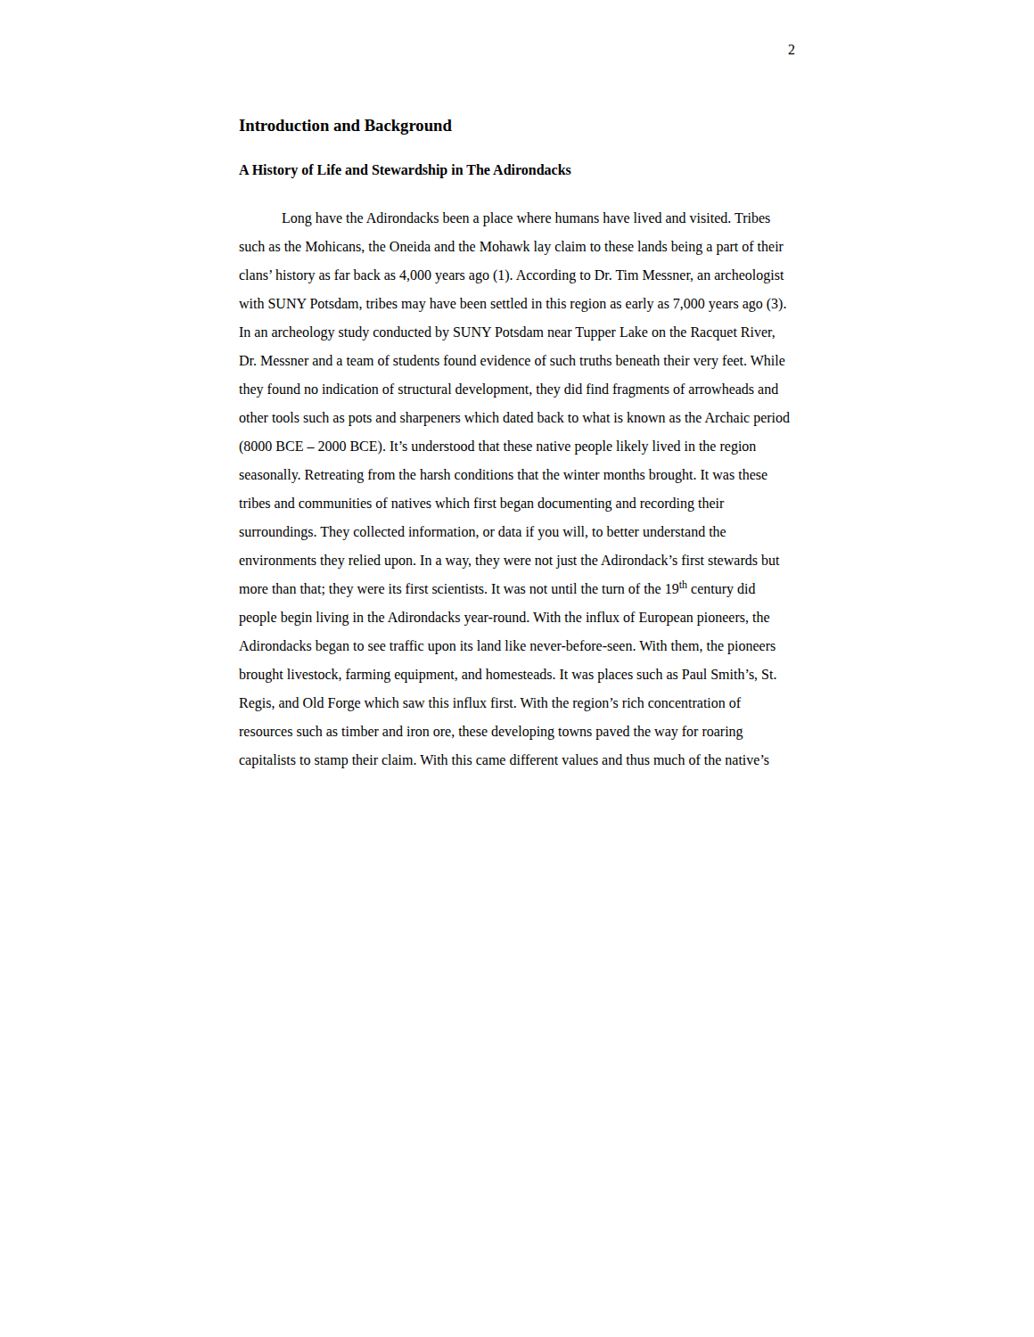2
Introduction and Background
A History of Life and Stewardship in The Adirondacks
Long have the Adirondacks been a place where humans have lived and visited. Tribes such as the Mohicans, the Oneida and the Mohawk lay claim to these lands being a part of their clans’ history as far back as 4,000 years ago (1). According to Dr. Tim Messner, an archeologist with SUNY Potsdam, tribes may have been settled in this region as early as 7,000 years ago (3). In an archeology study conducted by SUNY Potsdam near Tupper Lake on the Racquet River, Dr. Messner and a team of students found evidence of such truths beneath their very feet. While they found no indication of structural development, they did find fragments of arrowheads and other tools such as pots and sharpeners which dated back to what is known as the Archaic period (8000 BCE – 2000 BCE). It’s understood that these native people likely lived in the region seasonally. Retreating from the harsh conditions that the winter months brought. It was these tribes and communities of natives which first began documenting and recording their surroundings. They collected information, or data if you will, to better understand the environments they relied upon. In a way, they were not just the Adirondack’s first stewards but more than that; they were its first scientists. It was not until the turn of the 19th century did people begin living in the Adirondacks year-round. With the influx of European pioneers, the Adirondacks began to see traffic upon its land like never-before-seen. With them, the pioneers brought livestock, farming equipment, and homesteads. It was places such as Paul Smith’s, St. Regis, and Old Forge which saw this influx first. With the region’s rich concentration of resources such as timber and iron ore, these developing towns paved the way for roaring capitalists to stamp their claim. With this came different values and thus much of the native’s